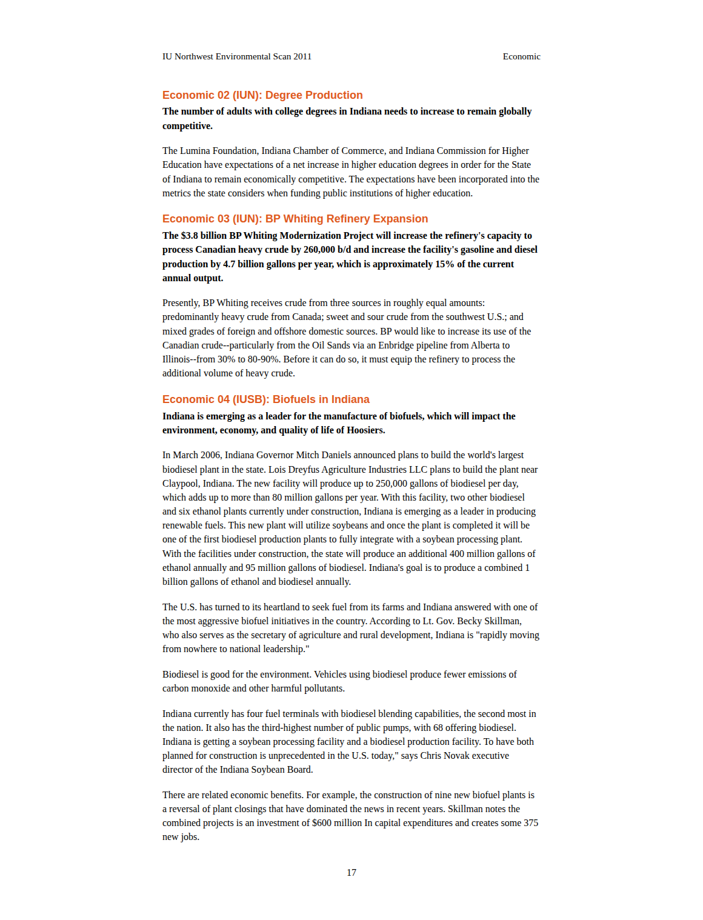IU Northwest Environmental Scan 2011 Economic
Economic 02 (IUN): Degree Production
The number of adults with college degrees in Indiana needs to increase to remain globally competitive.
The Lumina Foundation, Indiana Chamber of Commerce, and Indiana Commission for Higher Education have expectations of a net increase in higher education degrees in order for the State of Indiana to remain economically competitive. The expectations have been incorporated into the metrics the state considers when funding public institutions of higher education.
Economic 03 (IUN): BP Whiting Refinery Expansion
The $3.8 billion BP Whiting Modernization Project will increase the refinery's capacity to process Canadian heavy crude by 260,000 b/d and increase the facility's gasoline and diesel production by 4.7 billion gallons per year, which is approximately 15% of the current annual output.
Presently, BP Whiting receives crude from three sources in roughly equal amounts: predominantly heavy crude from Canada; sweet and sour crude from the southwest U.S.; and mixed grades of foreign and offshore domestic sources. BP would like to increase its use of the Canadian crude--particularly from the Oil Sands via an Enbridge pipeline from Alberta to Illinois--from 30% to 80-90%. Before it can do so, it must equip the refinery to process the additional volume of heavy crude.
Economic 04 (IUSB): Biofuels in Indiana
Indiana is emerging as a leader for the manufacture of biofuels, which will impact the environment, economy, and quality of life of Hoosiers.
In March 2006, Indiana Governor Mitch Daniels announced plans to build the world's largest biodiesel plant in the state. Lois Dreyfus Agriculture Industries LLC plans to build the plant near Claypool, Indiana. The new facility will produce up to 250,000 gallons of biodiesel per day, which adds up to more than 80 million gallons per year. With this facility, two other biodiesel and six ethanol plants currently under construction, Indiana is emerging as a leader in producing renewable fuels. This new plant will utilize soybeans and once the plant is completed it will be one of the first biodiesel production plants to fully integrate with a soybean processing plant. With the facilities under construction, the state will produce an additional 400 million gallons of ethanol annually and 95 million gallons of biodiesel. Indiana's goal is to produce a combined 1 billion gallons of ethanol and biodiesel annually.
The U.S. has turned to its heartland to seek fuel from its farms and Indiana answered with one of the most aggressive biofuel initiatives in the country. According to Lt. Gov. Becky Skillman, who also serves as the secretary of agriculture and rural development, Indiana is "rapidly moving from nowhere to national leadership."
Biodiesel is good for the environment. Vehicles using biodiesel produce fewer emissions of carbon monoxide and other harmful pollutants.
Indiana currently has four fuel terminals with biodiesel blending capabilities, the second most in the nation. It also has the third-highest number of public pumps, with 68 offering biodiesel.
Indiana is getting a soybean processing facility and a biodiesel production facility. To have both planned for construction is unprecedented in the U.S. today," says Chris Novak executive director of the Indiana Soybean Board.
There are related economic benefits. For example, the construction of nine new biofuel plants is a reversal of plant closings that have dominated the news in recent years. Skillman notes the combined projects is an investment of $600 million In capital expenditures and creates some 375 new jobs.
17